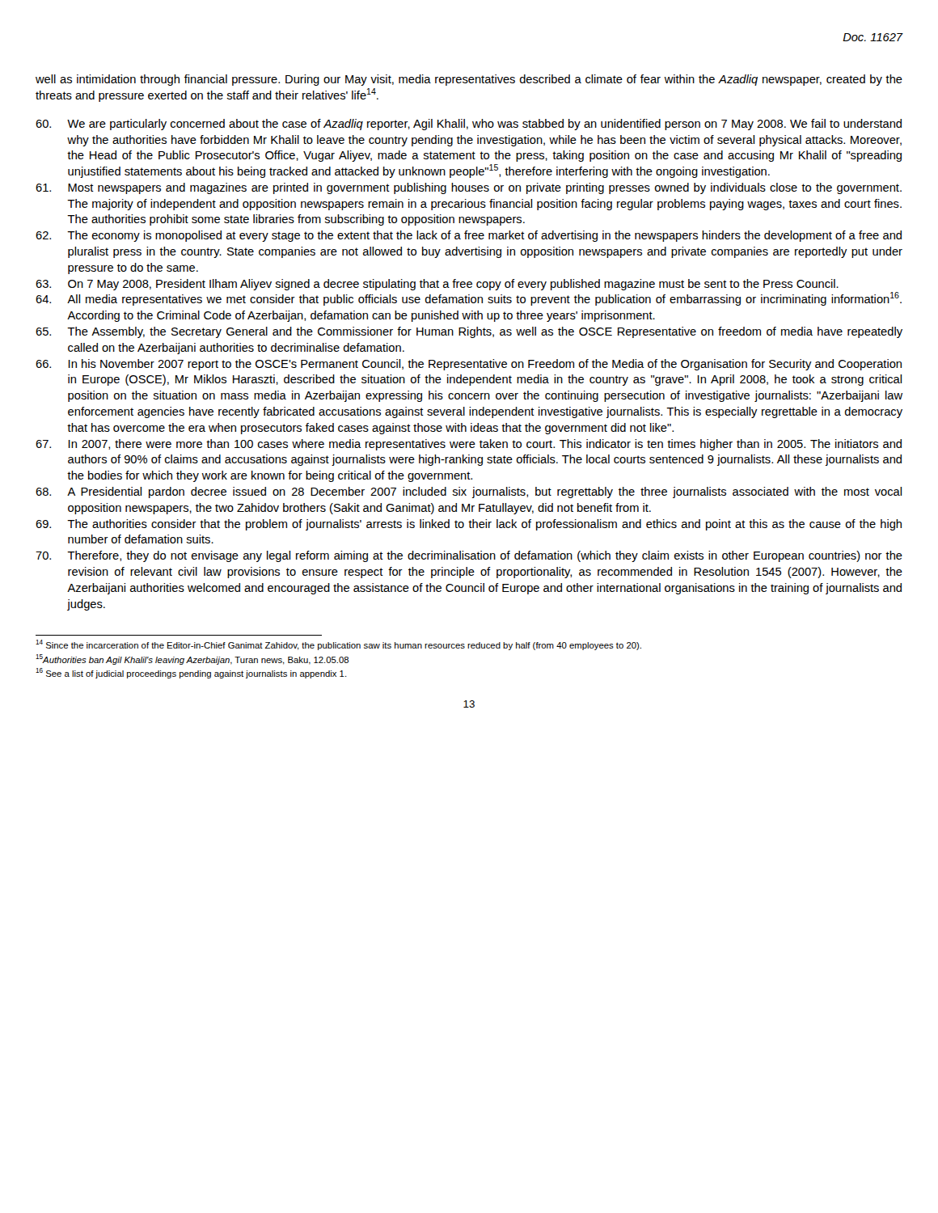Doc. 11627
well as intimidation through financial pressure. During our May visit, media representatives described a climate of fear within the Azadliq newspaper, created by the threats and pressure exerted on the staff and their relatives' life14.
60.
We are particularly concerned about the case of Azadliq reporter, Agil Khalil, who was stabbed by an unidentified person on 7 May 2008. We fail to understand why the authorities have forbidden Mr Khalil to leave the country pending the investigation, while he has been the victim of several physical attacks. Moreover, the Head of the Public Prosecutor's Office, Vugar Aliyev, made a statement to the press, taking position on the case and accusing Mr Khalil of "spreading unjustified statements about his being tracked and attacked by unknown people"15, therefore interfering with the ongoing investigation.
61.
Most newspapers and magazines are printed in government publishing houses or on private printing presses owned by individuals close to the government. The majority of independent and opposition newspapers remain in a precarious financial position facing regular problems paying wages, taxes and court fines. The authorities prohibit some state libraries from subscribing to opposition newspapers.
62.
The economy is monopolised at every stage to the extent that the lack of a free market of advertising in the newspapers hinders the development of a free and pluralist press in the country. State companies are not allowed to buy advertising in opposition newspapers and private companies are reportedly put under pressure to do the same.
63.
On 7 May 2008, President Ilham Aliyev signed a decree stipulating that a free copy of every published magazine must be sent to the Press Council.
64.
All media representatives we met consider that public officials use defamation suits to prevent the publication of embarrassing or incriminating information16. According to the Criminal Code of Azerbaijan, defamation can be punished with up to three years' imprisonment.
65.
The Assembly, the Secretary General and the Commissioner for Human Rights, as well as the OSCE Representative on freedom of media have repeatedly called on the Azerbaijani authorities to decriminalise defamation.
66.
In his November 2007 report to the OSCE's Permanent Council, the Representative on Freedom of the Media of the Organisation for Security and Cooperation in Europe (OSCE), Mr Miklos Haraszti, described the situation of the independent media in the country as "grave". In April 2008, he took a strong critical position on the situation on mass media in Azerbaijan expressing his concern over the continuing persecution of investigative journalists: "Azerbaijani law enforcement agencies have recently fabricated accusations against several independent investigative journalists. This is especially regrettable in a democracy that has overcome the era when prosecutors faked cases against those with ideas that the government did not like".
67.
In 2007, there were more than 100 cases where media representatives were taken to court. This indicator is ten times higher than in 2005. The initiators and authors of 90% of claims and accusations against journalists were high-ranking state officials. The local courts sentenced 9 journalists. All these journalists and the bodies for which they work are known for being critical of the government.
68.
A Presidential pardon decree issued on 28 December 2007 included six journalists, but regrettably the three journalists associated with the most vocal opposition newspapers, the two Zahidov brothers (Sakit and Ganimat) and Mr Fatullayev, did not benefit from it.
69.
The authorities consider that the problem of journalists' arrests is linked to their lack of professionalism and ethics and point at this as the cause of the high number of defamation suits.
70.
Therefore, they do not envisage any legal reform aiming at the decriminalisation of defamation (which they claim exists in other European countries) nor the revision of relevant civil law provisions to ensure respect for the principle of proportionality, as recommended in Resolution 1545 (2007). However, the Azerbaijani authorities welcomed and encouraged the assistance of the Council of Europe and other international organisations in the training of journalists and judges.
14 Since the incarceration of the Editor-in-Chief Ganimat Zahidov, the publication saw its human resources reduced by half (from 40 employees to 20).
15Authorities ban Agil Khalil's leaving Azerbaijan, Turan news, Baku, 12.05.08
16 See a list of judicial proceedings pending against journalists in appendix 1.
13